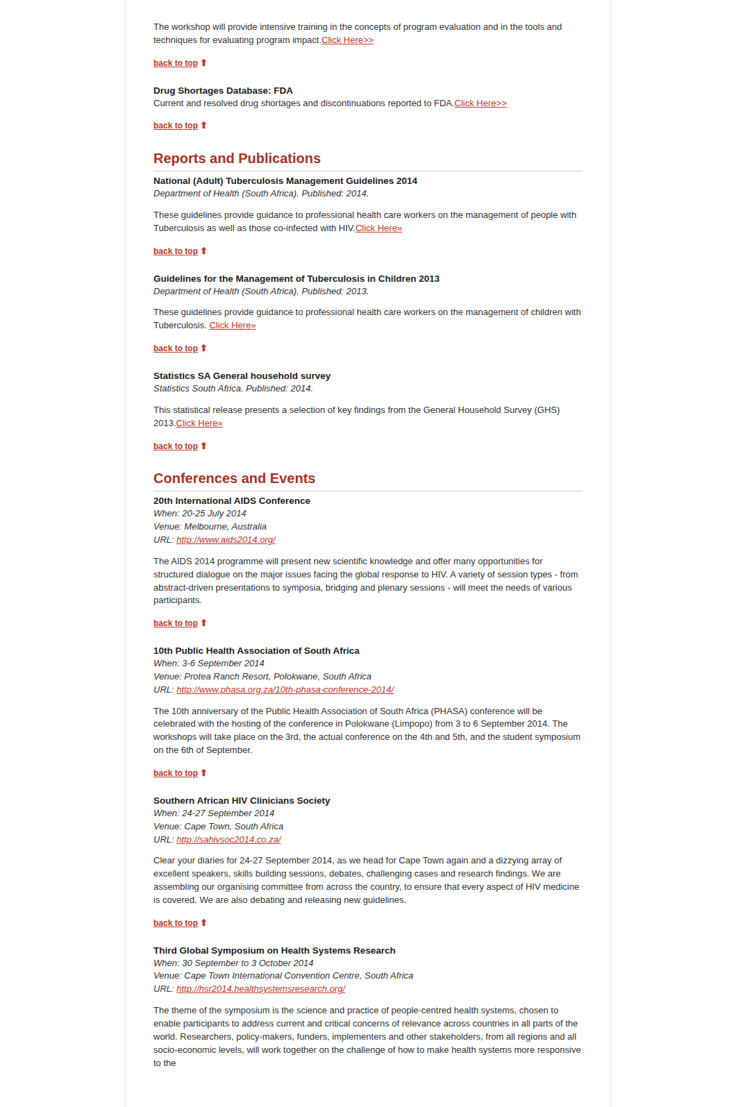The workshop will provide intensive training in the concepts of program evaluation and in the tools and techniques for evaluating program impact.Click Here>>
back to top ⬆
Drug Shortages Database: FDA
Current and resolved drug shortages and discontinuations reported to FDA.Click Here>>
back to top ⬆
Reports and Publications
National (Adult) Tuberculosis Management Guidelines 2014
Department of Health (South Africa). Published: 2014.
These guidelines provide guidance to professional health care workers on the management of people with Tuberculosis as well as those co-infected with HIV.Click Here»
back to top ⬆
Guidelines for the Management of Tuberculosis in Children 2013
Department of Health (South Africa). Published: 2013.
These guidelines provide guidance to professional health care workers on the management of children with Tuberculosis. Click Here»
back to top ⬆
Statistics SA General household survey
Statistics South Africa. Published: 2014.
This statistical release presents a selection of key findings from the General Household Survey (GHS) 2013.Click Here»
back to top ⬆
Conferences and Events
20th International AIDS Conference
When: 20-25 July 2014
Venue: Melbourne, Australia
URL: http://www.aids2014.org/
The AIDS 2014 programme will present new scientific knowledge and offer many opportunities for structured dialogue on the major issues facing the global response to HIV. A variety of session types - from abstract-driven presentations to symposia, bridging and plenary sessions - will meet the needs of various participants.
back to top ⬆
10th Public Health Association of South Africa
When: 3-6 September 2014
Venue: Protea Ranch Resort, Polokwane, South Africa
URL: http://www.phasa.org.za/10th-phasa-conference-2014/
The 10th anniversary of the Public Health Association of South Africa (PHASA) conference will be celebrated with the hosting of the conference in Polokwane (Limpopo) from 3 to 6 September 2014. The workshops will take place on the 3rd, the actual conference on the 4th and 5th, and the student symposium on the 6th of September.
back to top ⬆
Southern African HIV Clinicians Society
When: 24-27 September 2014
Venue: Cape Town, South Africa
URL: http://sahivsoc2014.co.za/
Clear your diaries for 24-27 September 2014, as we head for Cape Town again and a dizzying array of excellent speakers, skills building sessions, debates, challenging cases and research findings. We are assembling our organising committee from across the country, to ensure that every aspect of HIV medicine is covered. We are also debating and releasing new guidelines.
back to top ⬆
Third Global Symposium on Health Systems Research
When: 30 September to 3 October 2014
Venue: Cape Town International Convention Centre, South Africa
URL: http://hsr2014.healthsystemsresearch.org/
The theme of the symposium is the science and practice of people-centred health systems, chosen to enable participants to address current and critical concerns of relevance across countries in all parts of the world. Researchers, policy-makers, funders, implementers and other stakeholders, from all regions and all socio-economic levels, will work together on the challenge of how to make health systems more responsive to the